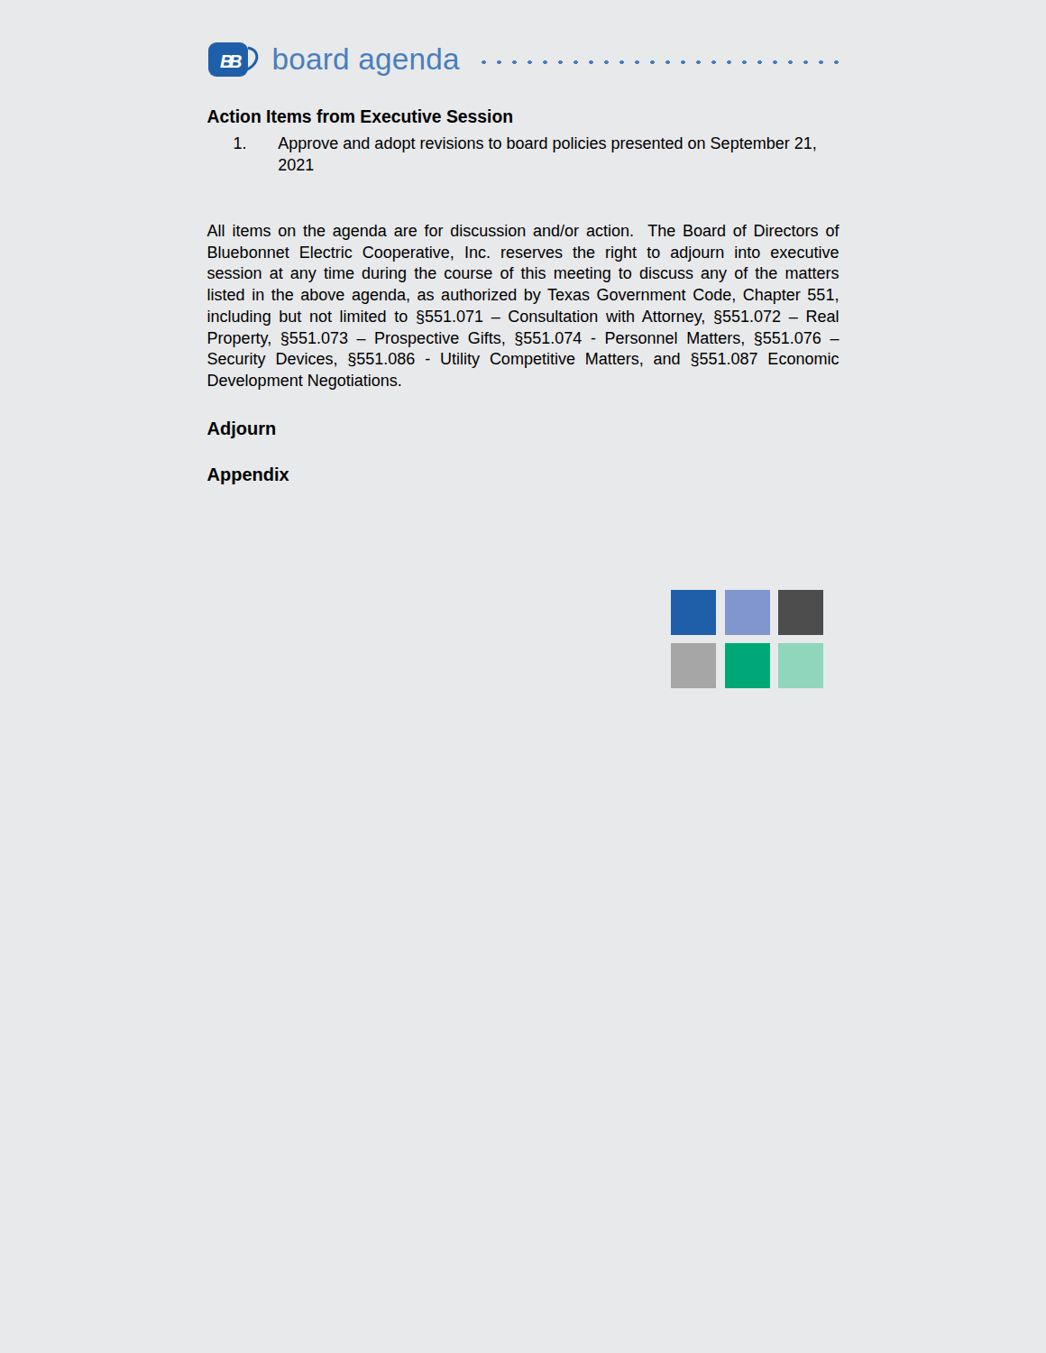B B
board agenda
Action Items from Executive Session
1. Approve and adopt revisions to board policies presented on September 21, 2021
All items on the agenda are for discussion and/or action. The Board of Directors of Bluebonnet Electric Cooperative, Inc. reserves the right to adjourn into executive session at any time during the course of this meeting to discuss any of the matters listed in the above agenda, as authorized by Texas Government Code, Chapter 551, including but not limited to §551.071 – Consultation with Attorney, §551.072 – Real Property, §551.073 – Prospective Gifts, §551.074 - Personnel Matters, §551.076 – Security Devices, §551.086 - Utility Competitive Matters, and §551.087 Economic Development Negotiations.
Adjourn
Appendix